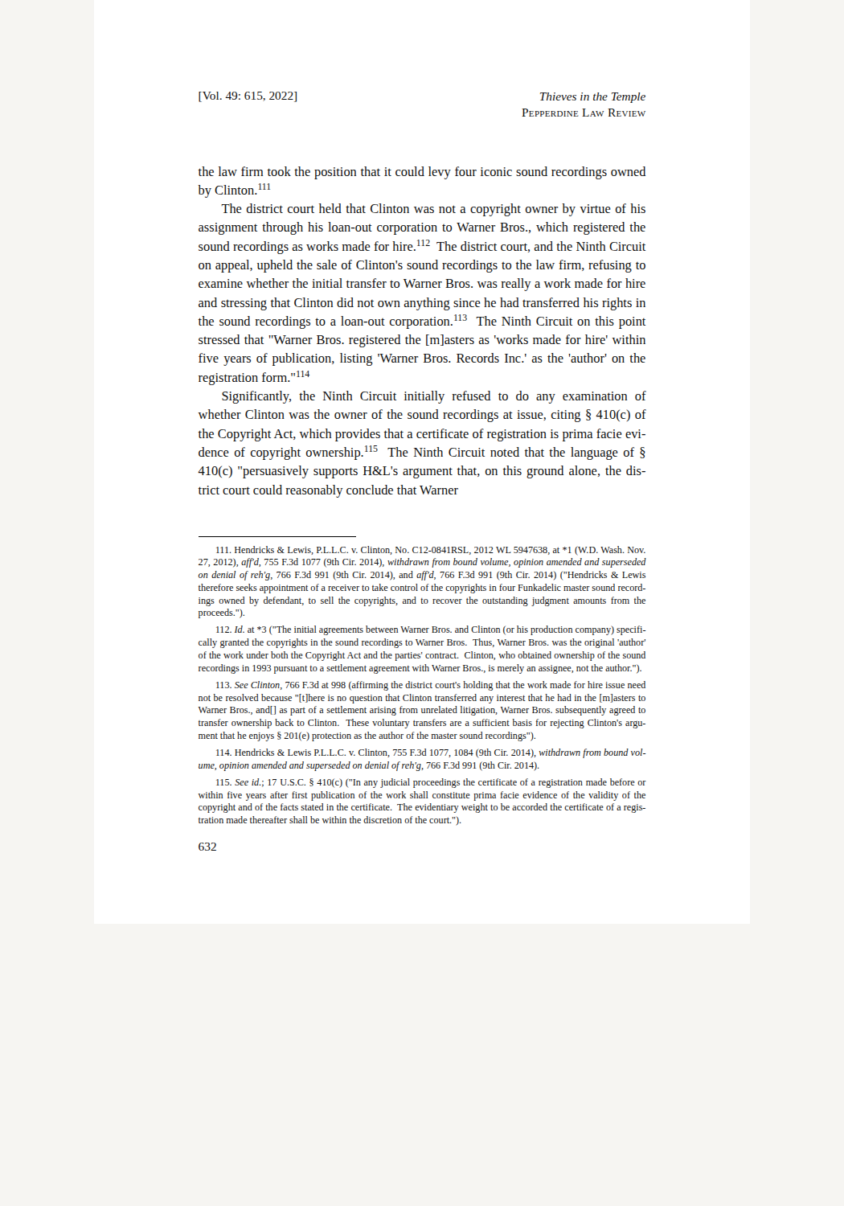[Vol. 49: 615, 2022]
Thieves in the Temple
Pepperdine Law Review
the law firm took the position that it could levy four iconic sound recordings owned by Clinton.111
The district court held that Clinton was not a copyright owner by virtue of his assignment through his loan-out corporation to Warner Bros., which registered the sound recordings as works made for hire.112 The district court, and the Ninth Circuit on appeal, upheld the sale of Clinton's sound recordings to the law firm, refusing to examine whether the initial transfer to Warner Bros. was really a work made for hire and stressing that Clinton did not own anything since he had transferred his rights in the sound recordings to a loan-out corporation.113 The Ninth Circuit on this point stressed that "Warner Bros. registered the [m]asters as 'works made for hire' within five years of publication, listing 'Warner Bros. Records Inc.' as the 'author' on the registration form."114
Significantly, the Ninth Circuit initially refused to do any examination of whether Clinton was the owner of the sound recordings at issue, citing § 410(c) of the Copyright Act, which provides that a certificate of registration is prima facie evidence of copyright ownership.115 The Ninth Circuit noted that the language of § 410(c) "persuasively supports H&L's argument that, on this ground alone, the district court could reasonably conclude that Warner
Hendricks & Lewis, P.L.L.C. v. Clinton, No. C12-0841RSL, 2012 WL 5947638, at *1 (W.D. Wash. Nov. 27, 2012), aff'd, 755 F.3d 1077 (9th Cir. 2014), withdrawn from bound volume, opinion amended and superseded on denial of reh'g, 766 F.3d 991 (9th Cir. 2014), and aff'd, 766 F.3d 991 (9th Cir. 2014) ("Hendricks & Lewis therefore seeks appointment of a receiver to take control of the copyrights in four Funkadelic master sound recordings owned by defendant, to sell the copyrights, and to recover the outstanding judgment amounts from the proceeds.").
Id. at *3 ("The initial agreements between Warner Bros. and Clinton (or his production company) specifically granted the copyrights in the sound recordings to Warner Bros. Thus, Warner Bros. was the original 'author' of the work under both the Copyright Act and the parties' contract. Clinton, who obtained ownership of the sound recordings in 1993 pursuant to a settlement agreement with Warner Bros., is merely an assignee, not the author.").
See Clinton, 766 F.3d at 998 (affirming the district court's holding that the work made for hire issue need not be resolved because "[t]here is no question that Clinton transferred any interest that he had in the [m]asters to Warner Bros., and[] as part of a settlement arising from unrelated litigation, Warner Bros. subsequently agreed to transfer ownership back to Clinton. These voluntary transfers are a sufficient basis for rejecting Clinton's argument that he enjoys § 201(e) protection as the author of the master sound recordings").
Hendricks & Lewis P.L.L.C. v. Clinton, 755 F.3d 1077, 1084 (9th Cir. 2014), withdrawn from bound volume, opinion amended and superseded on denial of reh'g, 766 F.3d 991 (9th Cir. 2014).
See id.; 17 U.S.C. § 410(c) ("In any judicial proceedings the certificate of a registration made before or within five years after first publication of the work shall constitute prima facie evidence of the validity of the copyright and of the facts stated in the certificate. The evidentiary weight to be accorded the certificate of a registration made thereafter shall be within the discretion of the court.").
632